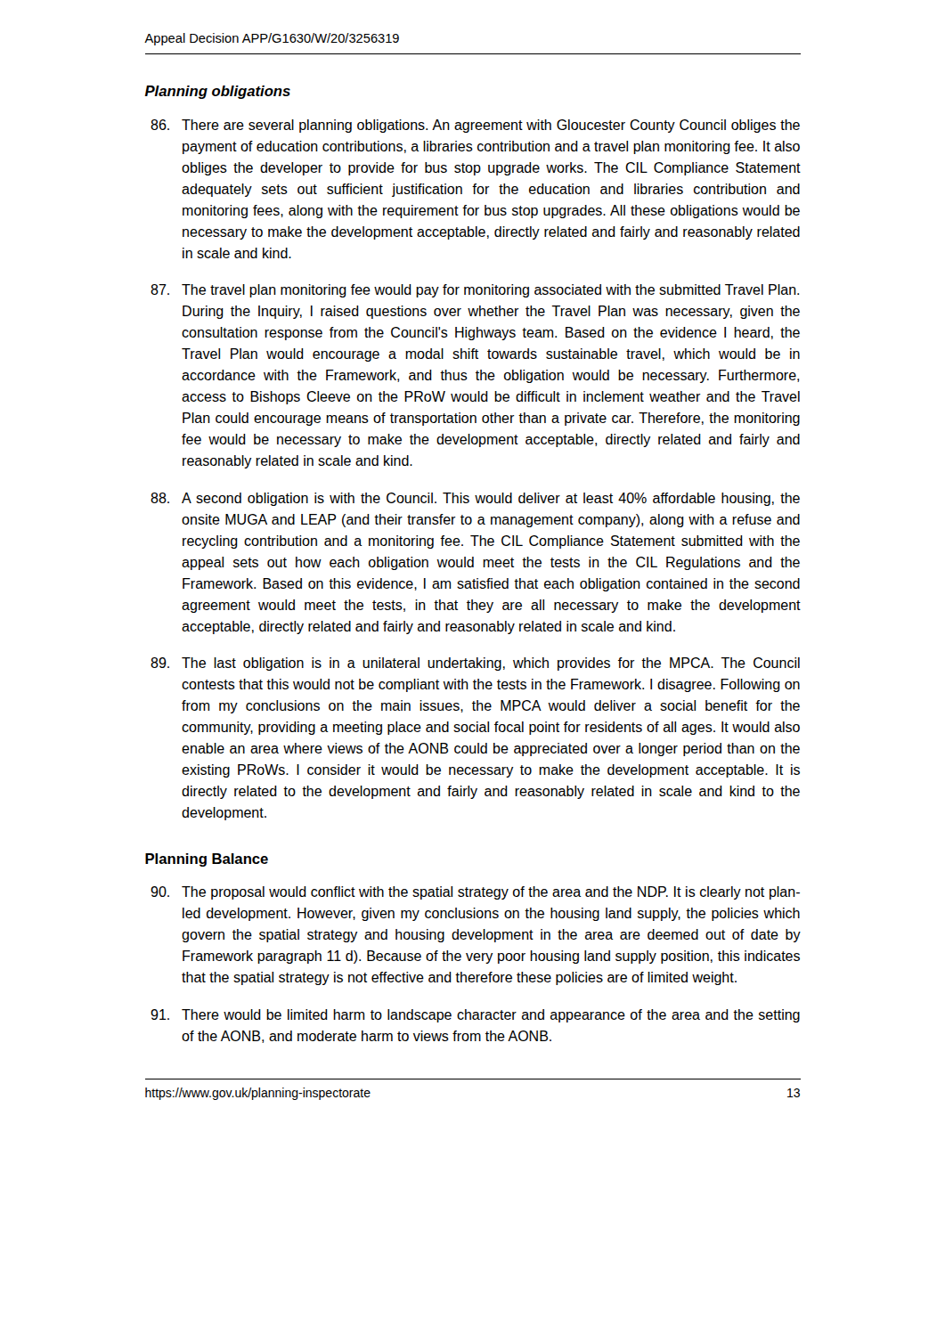Appeal Decision APP/G1630/W/20/3256319
Planning obligations
86. There are several planning obligations. An agreement with Gloucester County Council obliges the payment of education contributions, a libraries contribution and a travel plan monitoring fee. It also obliges the developer to provide for bus stop upgrade works. The CIL Compliance Statement adequately sets out sufficient justification for the education and libraries contribution and monitoring fees, along with the requirement for bus stop upgrades. All these obligations would be necessary to make the development acceptable, directly related and fairly and reasonably related in scale and kind.
87. The travel plan monitoring fee would pay for monitoring associated with the submitted Travel Plan. During the Inquiry, I raised questions over whether the Travel Plan was necessary, given the consultation response from the Council's Highways team. Based on the evidence I heard, the Travel Plan would encourage a modal shift towards sustainable travel, which would be in accordance with the Framework, and thus the obligation would be necessary. Furthermore, access to Bishops Cleeve on the PRoW would be difficult in inclement weather and the Travel Plan could encourage means of transportation other than a private car. Therefore, the monitoring fee would be necessary to make the development acceptable, directly related and fairly and reasonably related in scale and kind.
88. A second obligation is with the Council. This would deliver at least 40% affordable housing, the onsite MUGA and LEAP (and their transfer to a management company), along with a refuse and recycling contribution and a monitoring fee. The CIL Compliance Statement submitted with the appeal sets out how each obligation would meet the tests in the CIL Regulations and the Framework. Based on this evidence, I am satisfied that each obligation contained in the second agreement would meet the tests, in that they are all necessary to make the development acceptable, directly related and fairly and reasonably related in scale and kind.
89. The last obligation is in a unilateral undertaking, which provides for the MPCA. The Council contests that this would not be compliant with the tests in the Framework. I disagree. Following on from my conclusions on the main issues, the MPCA would deliver a social benefit for the community, providing a meeting place and social focal point for residents of all ages. It would also enable an area where views of the AONB could be appreciated over a longer period than on the existing PRoWs. I consider it would be necessary to make the development acceptable. It is directly related to the development and fairly and reasonably related in scale and kind to the development.
Planning Balance
90. The proposal would conflict with the spatial strategy of the area and the NDP. It is clearly not plan-led development. However, given my conclusions on the housing land supply, the policies which govern the spatial strategy and housing development in the area are deemed out of date by Framework paragraph 11 d). Because of the very poor housing land supply position, this indicates that the spatial strategy is not effective and therefore these policies are of limited weight.
91. There would be limited harm to landscape character and appearance of the area and the setting of the AONB, and moderate harm to views from the AONB.
https://www.gov.uk/planning-inspectorate 13